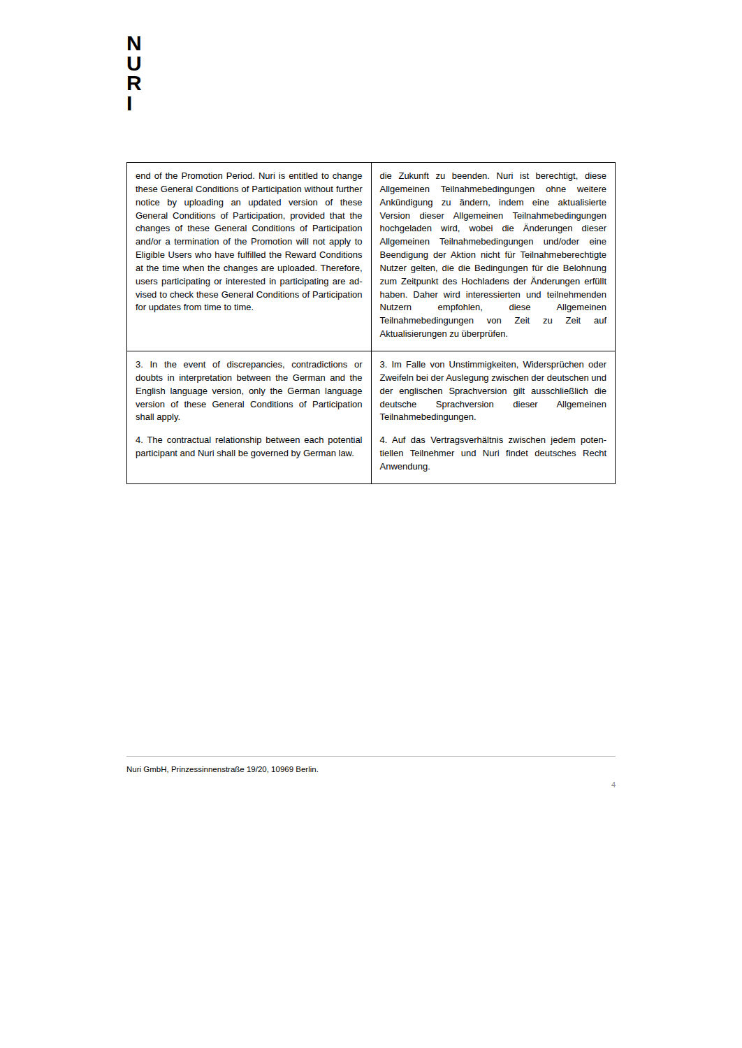N
U
R
I
| end of the Promotion Period. Nuri is entitled to change these General Conditions of Participation without further notice by uploading an updated version of these General Conditions of Participation, provided that the changes of these General Conditions of Participation and/or a termination of the Promotion will not apply to Eligible Users who have fulfilled the Reward Conditions at the time when the changes are uploaded. Therefore, users participating or interested in participating are advised to check these General Conditions of Participation for updates from time to time. | die Zukunft zu beenden. Nuri ist berechtigt, diese Allgemeinen Teilnahmebedingungen ohne weitere Ankündigung zu ändern, indem eine aktualisierte Version dieser Allgemeinen Teilnahmebedingungen hochgeladen wird, wobei die Änderungen dieser Allgemeinen Teilnahmebedingungen und/oder eine Beendigung der Aktion nicht für Teilnahmeberechtigte Nutzer gelten, die die Bedingungen für die Belohnung zum Zeitpunkt des Hochladens der Änderungen erfüllt haben. Daher wird interessierten und teilnehmenden Nutzern empfohlen, diese Allgemeinen Teilnahmebedingungen von Zeit zu Zeit auf Aktualisierungen zu überprüfen. |
| 3. In the event of discrepancies, contradictions or doubts in interpretation between the German and the English language version, only the German language version of these General Conditions of Participation shall apply. 4. The contractual relationship between each potential participant and Nuri shall be governed by German law. | 3. Im Falle von Unstimmigkeiten, Widersprüchen oder Zweifeln bei der Auslegung zwischen der deutschen und der englischen Sprachversion gilt ausschließlich die deutsche Sprachversion dieser Allgemeinen Teilnahmebedingungen. 4. Auf das Vertragsverhältnis zwischen jedem potentiellen Teilnehmer und Nuri findet deutsches Recht Anwendung. |
Nuri GmbH, Prinzessinnenstraße 19/20, 10969 Berlin.
4